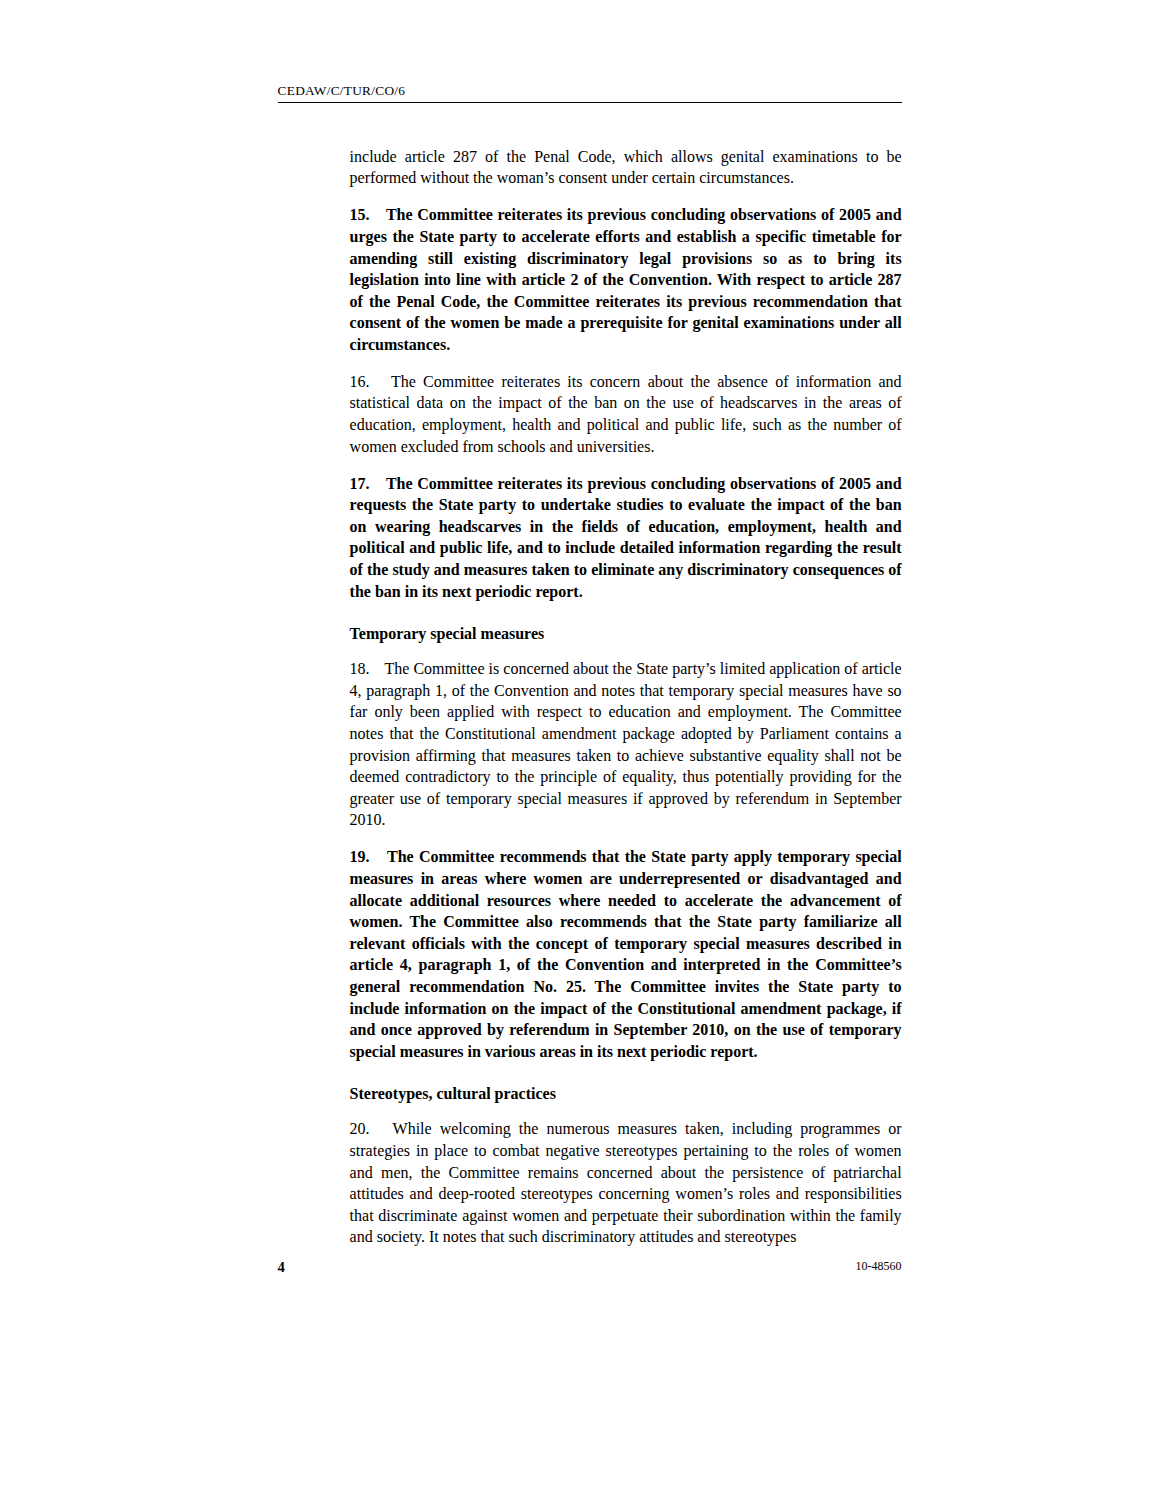CEDAW/C/TUR/CO/6
include article 287 of the Penal Code, which allows genital examinations to be performed without the woman’s consent under certain circumstances.
15. The Committee reiterates its previous concluding observations of 2005 and urges the State party to accelerate efforts and establish a specific timetable for amending still existing discriminatory legal provisions so as to bring its legislation into line with article 2 of the Convention. With respect to article 287 of the Penal Code, the Committee reiterates its previous recommendation that consent of the women be made a prerequisite for genital examinations under all circumstances.
16. The Committee reiterates its concern about the absence of information and statistical data on the impact of the ban on the use of headscarves in the areas of education, employment, health and political and public life, such as the number of women excluded from schools and universities.
17. The Committee reiterates its previous concluding observations of 2005 and requests the State party to undertake studies to evaluate the impact of the ban on wearing headscarves in the fields of education, employment, health and political and public life, and to include detailed information regarding the result of the study and measures taken to eliminate any discriminatory consequences of the ban in its next periodic report.
Temporary special measures
18. The Committee is concerned about the State party’s limited application of article 4, paragraph 1, of the Convention and notes that temporary special measures have so far only been applied with respect to education and employment. The Committee notes that the Constitutional amendment package adopted by Parliament contains a provision affirming that measures taken to achieve substantive equality shall not be deemed contradictory to the principle of equality, thus potentially providing for the greater use of temporary special measures if approved by referendum in September 2010.
19. The Committee recommends that the State party apply temporary special measures in areas where women are underrepresented or disadvantaged and allocate additional resources where needed to accelerate the advancement of women. The Committee also recommends that the State party familiarize all relevant officials with the concept of temporary special measures described in article 4, paragraph 1, of the Convention and interpreted in the Committee’s general recommendation No. 25. The Committee invites the State party to include information on the impact of the Constitutional amendment package, if and once approved by referendum in September 2010, on the use of temporary special measures in various areas in its next periodic report.
Stereotypes, cultural practices
20. While welcoming the numerous measures taken, including programmes or strategies in place to combat negative stereotypes pertaining to the roles of women and men, the Committee remains concerned about the persistence of patriarchal attitudes and deep-rooted stereotypes concerning women’s roles and responsibilities that discriminate against women and perpetuate their subordination within the family and society. It notes that such discriminatory attitudes and stereotypes
4
10-48560